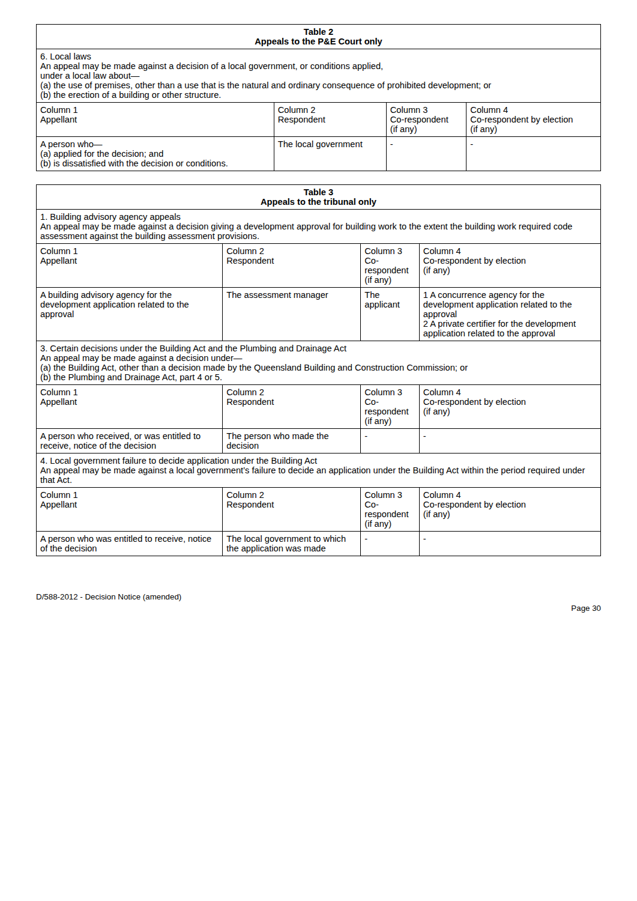| Table 2 Appeals to the P&E Court only |
| 6. Local laws An appeal may be made against a decision of a local government, or conditions applied, under a local law about— (a) the use of premises, other than a use that is the natural and ordinary consequence of prohibited development; or (b) the erection of a building or other structure. |
| Column 1 Appellant | Column 2 Respondent | Column 3 Co-respondent (if any) | Column 4 Co-respondent by election (if any) |
| A person who— (a) applied for the decision; and (b) is dissatisfied with the decision or conditions. | The local government | - | - |
| Table 3 Appeals to the tribunal only |
| 1. Building advisory agency appeals An appeal may be made against a decision giving a development approval for building work to the extent the building work required code assessment against the building assessment provisions. |
| Column 1 Appellant | Column 2 Respondent | Column 3 Co-respondent (if any) | Column 4 Co-respondent by election (if any) |
| A building advisory agency for the development application related to the approval | The assessment manager | The applicant | 1 A concurrence agency for the development application related to the approval 2 A private certifier for the development application related to the approval |
| 3. Certain decisions under the Building Act and the Plumbing and Drainage Act An appeal may be made against a decision under— (a) the Building Act, other than a decision made by the Queensland Building and Construction Commission; or (b) the Plumbing and Drainage Act, part 4 or 5. |
| Column 1 Appellant | Column 2 Respondent | Column 3 Co-respondent (if any) | Column 4 Co-respondent by election (if any) |
| A person who received, or was entitled to receive, notice of the decision | The person who made the decision | - | - |
| 4. Local government failure to decide application under the Building Act An appeal may be made against a local government’s failure to decide an application under the Building Act within the period required under that Act. |
| Column 1 Appellant | Column 2 Respondent | Column 3 Co-respondent (if any) | Column 4 Co-respondent by election (if any) |
| A person who was entitled to receive, notice of the decision | The local government to which the application was made | - | - |
D/588-2012 - Decision Notice (amended)
Page 30